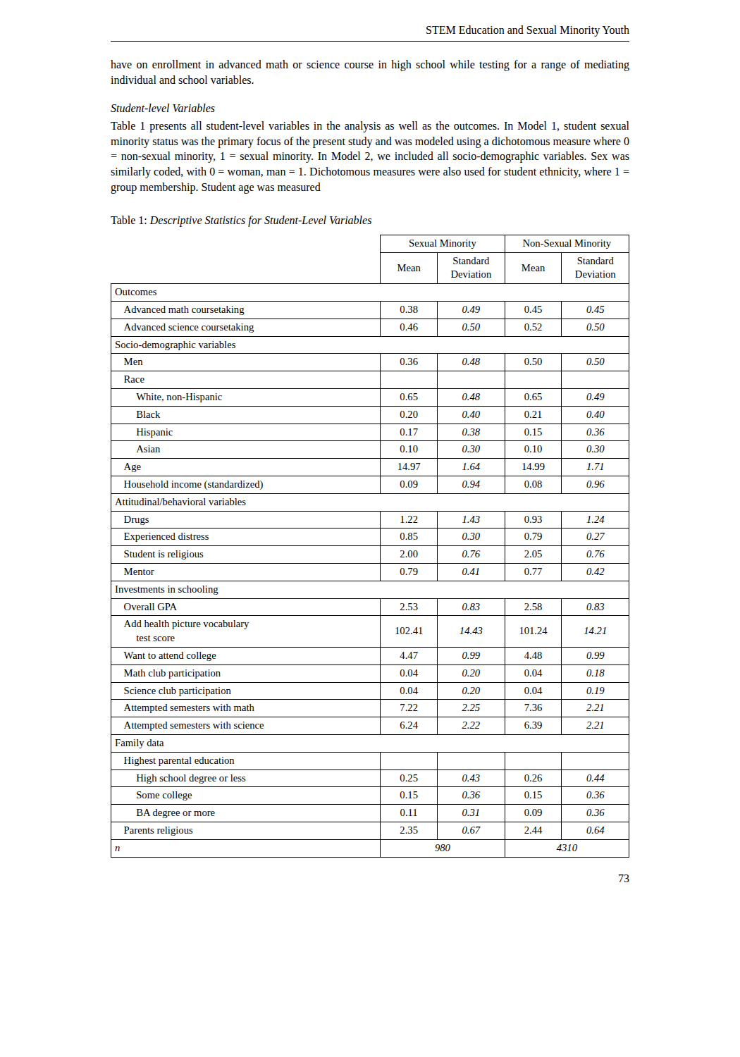STEM Education and Sexual Minority Youth
have on enrollment in advanced math or science course in high school while testing for a range of mediating individual and school variables.
Student-level Variables
Table 1 presents all student-level variables in the analysis as well as the outcomes. In Model 1, student sexual minority status was the primary focus of the present study and was modeled using a dichotomous measure where 0 = non-sexual minority, 1 = sexual minority. In Model 2, we included all socio-demographic variables. Sex was similarly coded, with 0 = woman, man = 1. Dichotomous measures were also used for student ethnicity, where 1 = group membership. Student age was measured
Table 1: Descriptive Statistics for Student-Level Variables
| | Sexual Minority | Non-Sexual Minority |
| --- | --- | --- |
| Mean | Standard Deviation | Mean | Standard Deviation |
| Outcomes |
| Advanced math coursetaking | 0.38 | 0.49 | 0.45 | 0.45 |
| Advanced science coursetaking | 0.46 | 0.50 | 0.52 | 0.50 |
| Socio-demographic variables |
| Men | 0.36 | 0.48 | 0.50 | 0.50 |
| Race | | | | |
| White, non-Hispanic | 0.65 | 0.48 | 0.65 | 0.49 |
| Black | 0.20 | 0.40 | 0.21 | 0.40 |
| Hispanic | 0.17 | 0.38 | 0.15 | 0.36 |
| Asian | 0.10 | 0.30 | 0.10 | 0.30 |
| Age | 14.97 | 1.64 | 14.99 | 1.71 |
| Household income (standardized) | 0.09 | 0.94 | 0.08 | 0.96 |
| Attitudinal/behavioral variables |
| Drugs | 1.22 | 1.43 | 0.93 | 1.24 |
| Experienced distress | 0.85 | 0.30 | 0.79 | 0.27 |
| Student is religious | 2.00 | 0.76 | 2.05 | 0.76 |
| Mentor | 0.79 | 0.41 | 0.77 | 0.42 |
| Investments in schooling |
| Overall GPA | 2.53 | 0.83 | 2.58 | 0.83 |
| Add health picture vocabulary test score | 102.41 | 14.43 | 101.24 | 14.21 |
| Want to attend college | 4.47 | 0.99 | 4.48 | 0.99 |
| Math club participation | 0.04 | 0.20 | 0.04 | 0.18 |
| Science club participation | 0.04 | 0.20 | 0.04 | 0.19 |
| Attempted semesters with math | 7.22 | 2.25 | 7.36 | 2.21 |
| Attempted semesters with science | 6.24 | 2.22 | 6.39 | 2.21 |
| Family data |
| Highest parental education | | | | |
| High school degree or less | 0.25 | 0.43 | 0.26 | 0.44 |
| Some college | 0.15 | 0.36 | 0.15 | 0.36 |
| BA degree or more | 0.11 | 0.31 | 0.09 | 0.36 |
| Parents religious | 2.35 | 0.67 | 2.44 | 0.64 |
| n | 980 | 4310 |
73